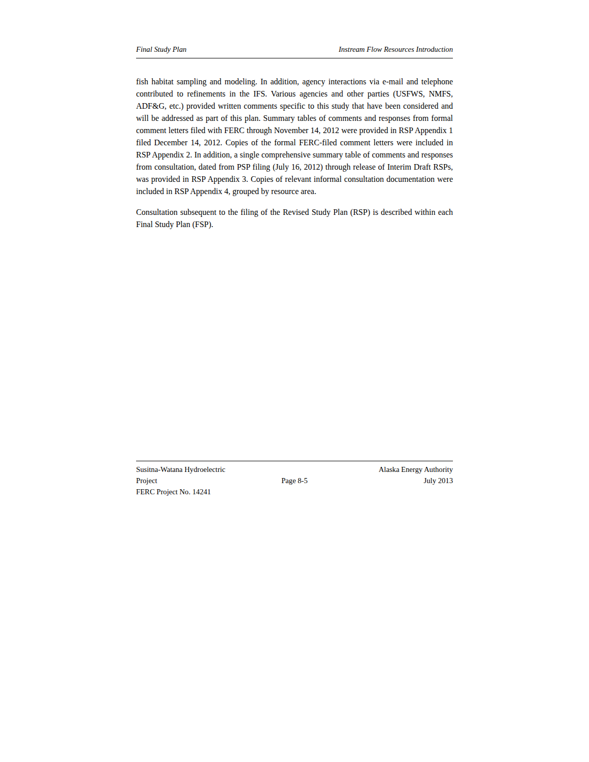Final Study Plan
Instream Flow Resources Introduction
fish habitat sampling and modeling. In addition, agency interactions via e-mail and telephone contributed to refinements in the IFS. Various agencies and other parties (USFWS, NMFS, ADF&G, etc.) provided written comments specific to this study that have been considered and will be addressed as part of this plan. Summary tables of comments and responses from formal comment letters filed with FERC through November 14, 2012 were provided in RSP Appendix 1 filed December 14, 2012. Copies of the formal FERC-filed comment letters were included in RSP Appendix 2. In addition, a single comprehensive summary table of comments and responses from consultation, dated from PSP filing (July 16, 2012) through release of Interim Draft RSPs, was provided in RSP Appendix 3. Copies of relevant informal consultation documentation were included in RSP Appendix 4, grouped by resource area.
Consultation subsequent to the filing of the Revised Study Plan (RSP) is described within each Final Study Plan (FSP).
Susitna-Watana Hydroelectric Project FERC Project No. 14241
Page 8-5
Alaska Energy Authority July 2013